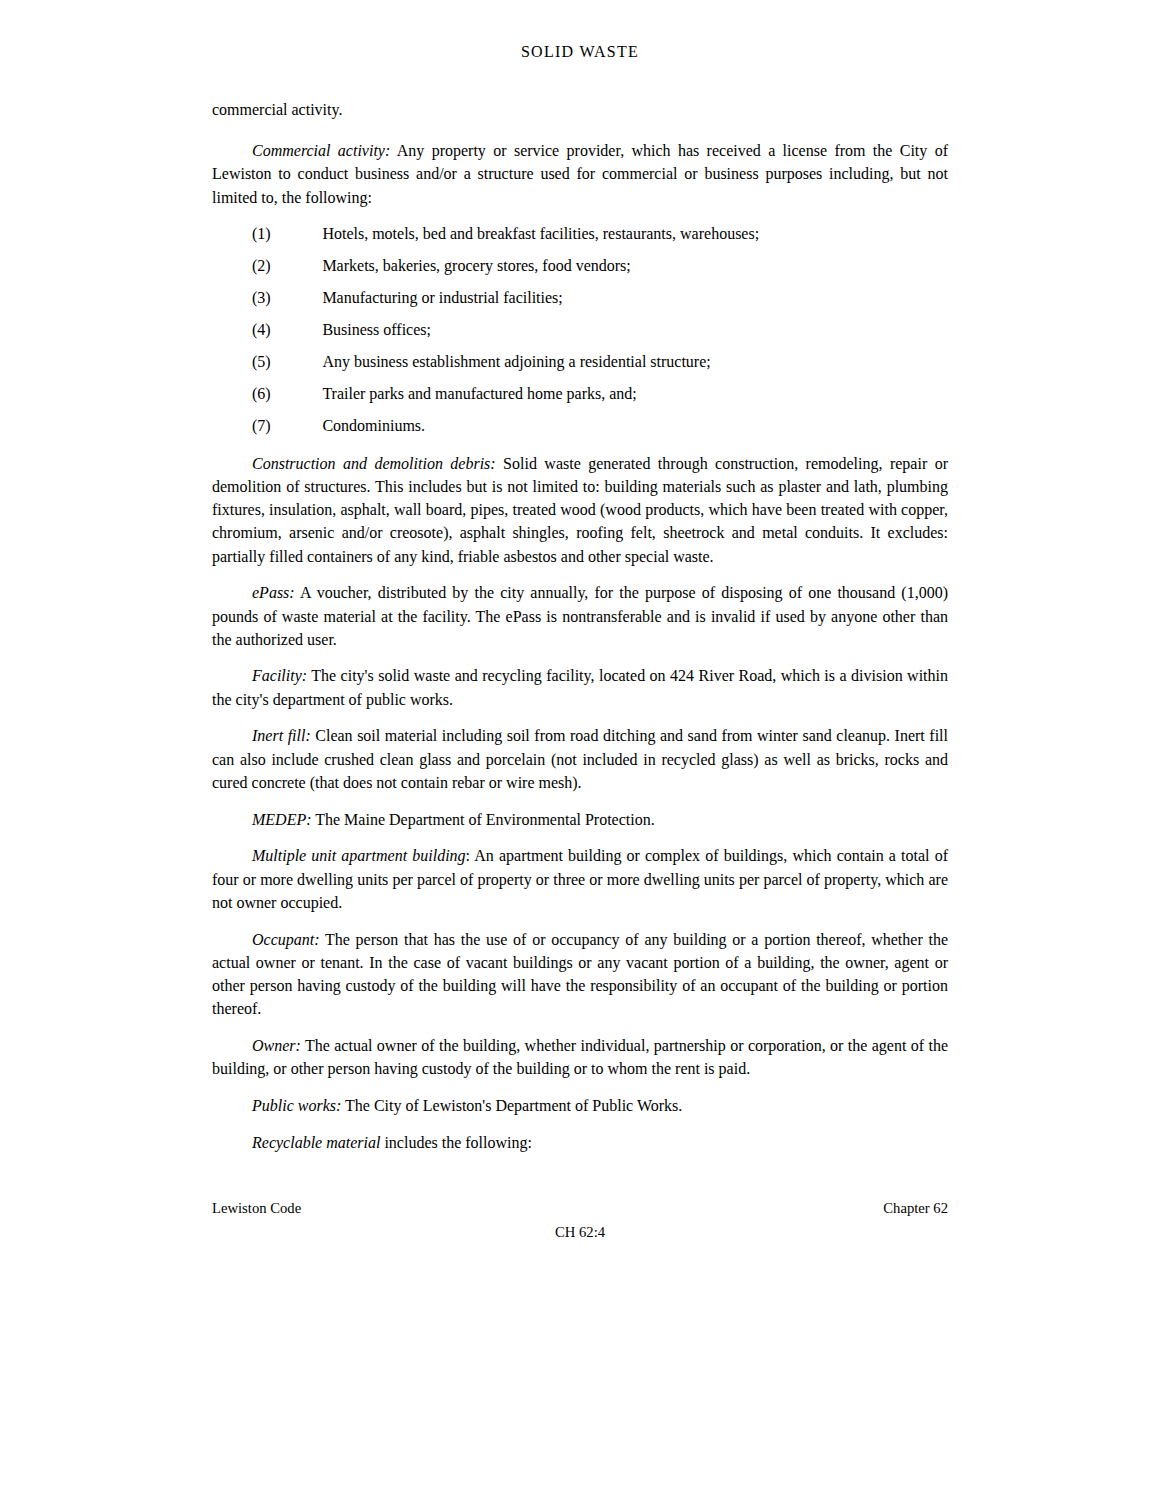SOLID WASTE
commercial activity.
Commercial activity: Any property or service provider, which has received a license from the City of Lewiston to conduct business and/or a structure used for commercial or business purposes including, but not limited to, the following:
(1) Hotels, motels, bed and breakfast facilities, restaurants, warehouses;
(2) Markets, bakeries, grocery stores, food vendors;
(3) Manufacturing or industrial facilities;
(4) Business offices;
(5) Any business establishment adjoining a residential structure;
(6) Trailer parks and manufactured home parks, and;
(7) Condominiums.
Construction and demolition debris: Solid waste generated through construction, remodeling, repair or demolition of structures. This includes but is not limited to: building materials such as plaster and lath, plumbing fixtures, insulation, asphalt, wall board, pipes, treated wood (wood products, which have been treated with copper, chromium, arsenic and/or creosote), asphalt shingles, roofing felt, sheetrock and metal conduits. It excludes: partially filled containers of any kind, friable asbestos and other special waste.
ePass: A voucher, distributed by the city annually, for the purpose of disposing of one thousand (1,000) pounds of waste material at the facility. The ePass is nontransferable and is invalid if used by anyone other than the authorized user.
Facility: The city's solid waste and recycling facility, located on 424 River Road, which is a division within the city's department of public works.
Inert fill: Clean soil material including soil from road ditching and sand from winter sand cleanup. Inert fill can also include crushed clean glass and porcelain (not included in recycled glass) as well as bricks, rocks and cured concrete (that does not contain rebar or wire mesh).
MEDEP: The Maine Department of Environmental Protection.
Multiple unit apartment building: An apartment building or complex of buildings, which contain a total of four or more dwelling units per parcel of property or three or more dwelling units per parcel of property, which are not owner occupied.
Occupant: The person that has the use of or occupancy of any building or a portion thereof, whether the actual owner or tenant. In the case of vacant buildings or any vacant portion of a building, the owner, agent or other person having custody of the building will have the responsibility of an occupant of the building or portion thereof.
Owner: The actual owner of the building, whether individual, partnership or corporation, or the agent of the building, or other person having custody of the building or to whom the rent is paid.
Public works: The City of Lewiston's Department of Public Works.
Recyclable material includes the following:
Lewiston Code Chapter 62
CH 62:4